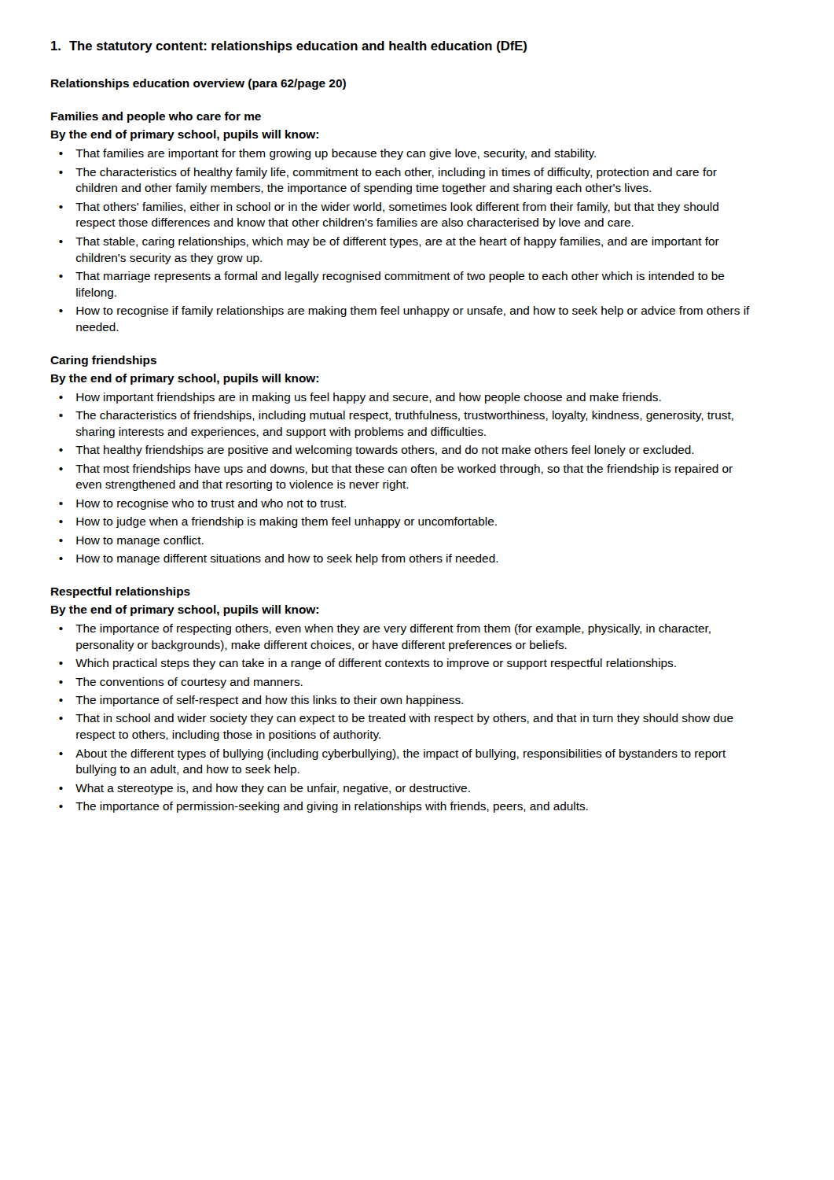1. The statutory content: relationships education and health education (DfE)
Relationships education overview (para 62/page 20)
Families and people who care for me
By the end of primary school, pupils will know:
That families are important for them growing up because they can give love, security, and stability.
The characteristics of healthy family life, commitment to each other, including in times of difficulty, protection and care for children and other family members, the importance of spending time together and sharing each other's lives.
That others' families, either in school or in the wider world, sometimes look different from their family, but that they should respect those differences and know that other children's families are also characterised by love and care.
That stable, caring relationships, which may be of different types, are at the heart of happy families, and are important for children's security as they grow up.
That marriage represents a formal and legally recognised commitment of two people to each other which is intended to be lifelong.
How to recognise if family relationships are making them feel unhappy or unsafe, and how to seek help or advice from others if needed.
Caring friendships
By the end of primary school, pupils will know:
How important friendships are in making us feel happy and secure, and how people choose and make friends.
The characteristics of friendships, including mutual respect, truthfulness, trustworthiness, loyalty, kindness, generosity, trust, sharing interests and experiences, and support with problems and difficulties.
That healthy friendships are positive and welcoming towards others, and do not make others feel lonely or excluded.
That most friendships have ups and downs, but that these can often be worked through, so that the friendship is repaired or even strengthened and that resorting to violence is never right.
How to recognise who to trust and who not to trust.
How to judge when a friendship is making them feel unhappy or uncomfortable.
How to manage conflict.
How to manage different situations and how to seek help from others if needed.
Respectful relationships
By the end of primary school, pupils will know:
The importance of respecting others, even when they are very different from them (for example, physically, in character, personality or backgrounds), make different choices, or have different preferences or beliefs.
Which practical steps they can take in a range of different contexts to improve or support respectful relationships.
The conventions of courtesy and manners.
The importance of self-respect and how this links to their own happiness.
That in school and wider society they can expect to be treated with respect by others, and that in turn they should show due respect to others, including those in positions of authority.
About the different types of bullying (including cyberbullying), the impact of bullying, responsibilities of bystanders to report bullying to an adult, and how to seek help.
What a stereotype is, and how they can be unfair, negative, or destructive.
The importance of permission-seeking and giving in relationships with friends, peers, and adults.